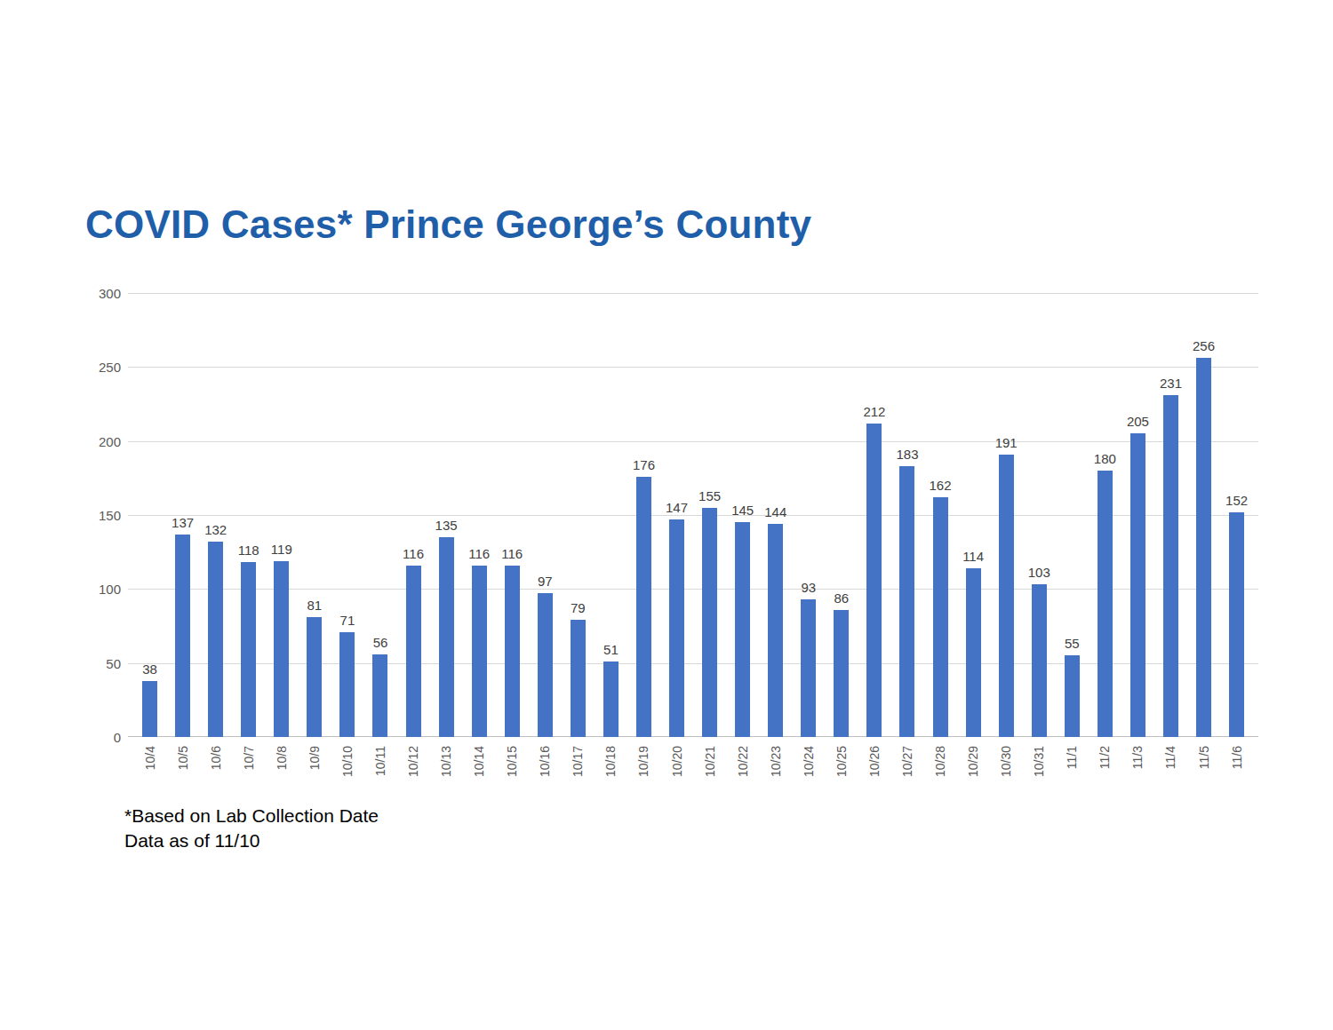COVID Cases* Prince George’s County
300 250 200 150 100 50 0
38
137
132
118
119
81
71
56
116
135
116
116
97
79
51
176
147
155
145
144
93
86
212
183
162
114
191
103
55
180
205
231
256
152
10/4
10/5
10/6
10/7
10/8
10/9
10/10
10/11
10/12
10/13
10/14
10/15
10/16
10/17
10/18
10/19
10/20
10/21
10/22
10/23
10/24
10/25
10/26
10/27
10/28
10/29
10/30
10/31
11/1
11/2
11/3
11/4
11/5
11/6
*Based on Lab Collection Date
Data as of 11/10